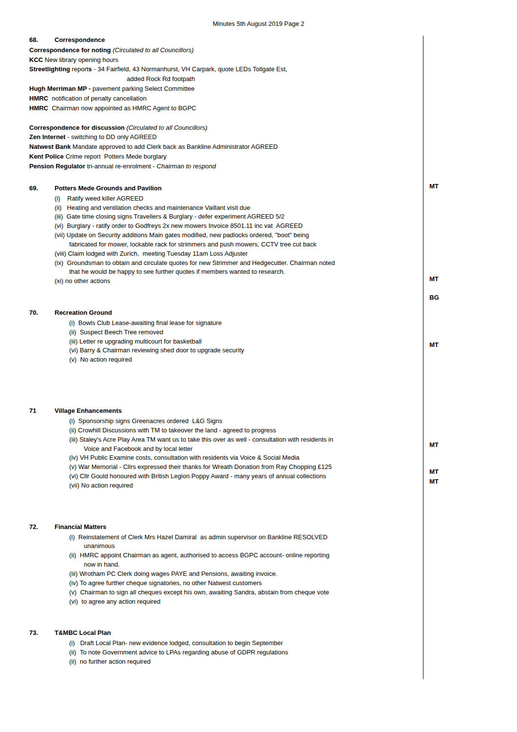Minutes 5th August 2019 Page 2
68. Correspondence
Correspondence for noting (Circulated to all Councillors)
KCC New library opening hours
Streetlighting reports - 34 Fairfield, 43 Normanhurst, VH Carpark, quote LEDs Tollgate Est,
added Rock Rd footpath
Hugh Merriman MP - pavement parking Select Committee
HMRC notification of penalty cancellation
HMRC Chairman now appointed as HMRC Agent to BGPC
Correspondence for discussion (Circulated to all Councillors)
Zen Internet - switching to DD only AGREED
Natwest Bank Mandate approved to add Clerk back as Bankline Administrator AGREED
Kent Police Crime report Potters Mede burglary
Pension Regulator tri-annual re-enrolment - Chairman to respond
69. Potters Mede Grounds and Pavilion
(i) Ratify weed killer AGREED
(ii) Heating and ventilation checks and maintenance Vaillant visit due
(iii) Gate time closing signs Travellers & Burglary - defer experiment AGREED 5/2
(vi) Burglary - ratify order to Godfreys 2x new mowers Invoice 8501.11 inc vat AGREED
(vii) Update on Security additions Main gates modified, new padlocks ordered, "boot" being
fabricated for mower, lockable rack for strimmers and push mowers, CCTV tree cut back
(viii) Claim lodged with Zurich, meeting Tuesday 11am Loss Adjuster
(ix) Groundsman to obtain and circulate quotes for new Strimmer and Hedgecutter. Chairman noted
that he would be happy to see further quotes if members wanted to research.
(xi) no other actions
70. Recreation Ground
(i) Bowls Club Lease-awaiting final lease for signature
(ii) Suspect Beech Tree removed
(iii) Letter re upgrading multicourt for basketball
(vi) Barry & Chairman reviewing shed door to upgrade security
(v) No action required
71 Village Enhancements
(i) Sponsorship signs Greenacres ordered L&G Signs
(ii) Crowhill Discussions with TM to takeover the land - agreed to progress
(iii) Staley's Acre Play Area TM want us to take this over as well - consultation with residents in
Voice and Facebook and by local letter
(iv) VH Public Examine costs, consultation with residents via Voice & Social Media
(v) War Memorial - Cllrs expressed their thanks for Wreath Donation from Ray Chopping £125
(vi) Cllr Gould honoured with British Legion Poppy Award - many years of annual collections
(vii) No action required
72. Financial Matters
(i) Reinstatement of Clerk Mrs Hazel Damiral as admin supervisor on Bankline RESOLVED
unanimous
(ii) HMRC appoint Chairman as agent, authorised to access BGPC account- online reporting
now in hand.
(iii) Wrotham PC Clerk doing wages PAYE and Pensions, awaiting invoice.
(iv) To agree further cheque signatories, no other Natwest customers
(v) Chairman to sign all cheques except his own, awaiting Sandra, abstain from cheque vote
(vi) to agree any action required
73. T&MBC Local Plan
(i) Draft Local Plan- new evidence lodged, consultation to begin September
(ii) To note Government advice to LPAs regarding abuse of GDPR regulations
(ii) no further action required
MT
MT
BG
MT
MT
MT
MT